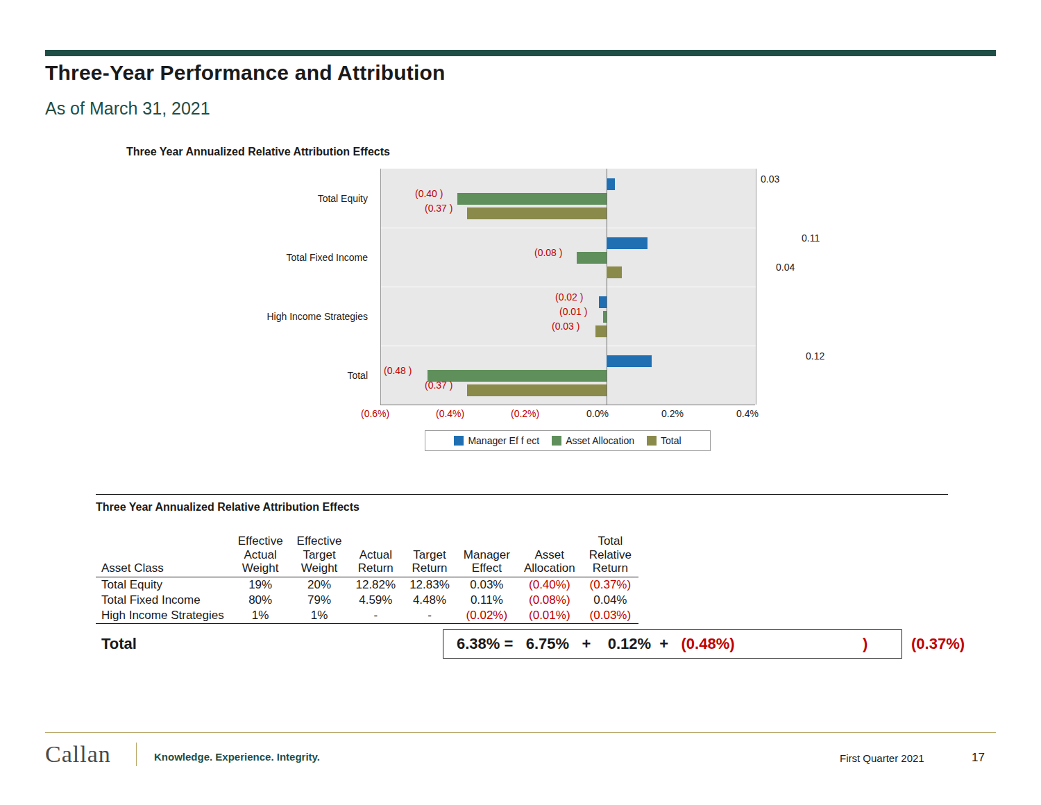Three-Year Performance and Attribution
As of March 31, 2021
Three Year Annualized Relative Attribution Effects
0.03
(0.40 )
(0.37 )
0.11
(0.08 )
0.04
(0.02 )
(0.01 )
(0.03 )
0.12
(0.48 )
(0.37 )
Total Equity
Total Fixed Income
High Income Strategies
Total
(0.6%)
(0.4%)
(0.2%)
0.0%
0.2%
0.4%
Manager Ef f ect Asset Allocation Total
Three Year Annualized Relative Attribution Effects
| Asset Class | Effective Actual Weight | Effective Target Weight | Actual Return | Target Return | Manager Effect | Asset Allocation | Total Relative Return |
| --- | --- | --- | --- | --- | --- | --- | --- |
| Total Equity | 19% | 20% | 12.82% | 12.83% | 0.03% | (0.40%) | (0.37%) |
| Total Fixed Income | 80% | 79% | 4.59% | 4.48% | 0.11% | (0.08%) | 0.04% |
| High Income Strategies | 1% | 1% | - | - | (0.02%) | (0.01%) | (0.03%) |
Total
6.38% = 6.75% + 0.12% + (0.48%)
)
(0.37%)
Callan
Knowledge. Experience. Integrity.
First Quarter 2021
17